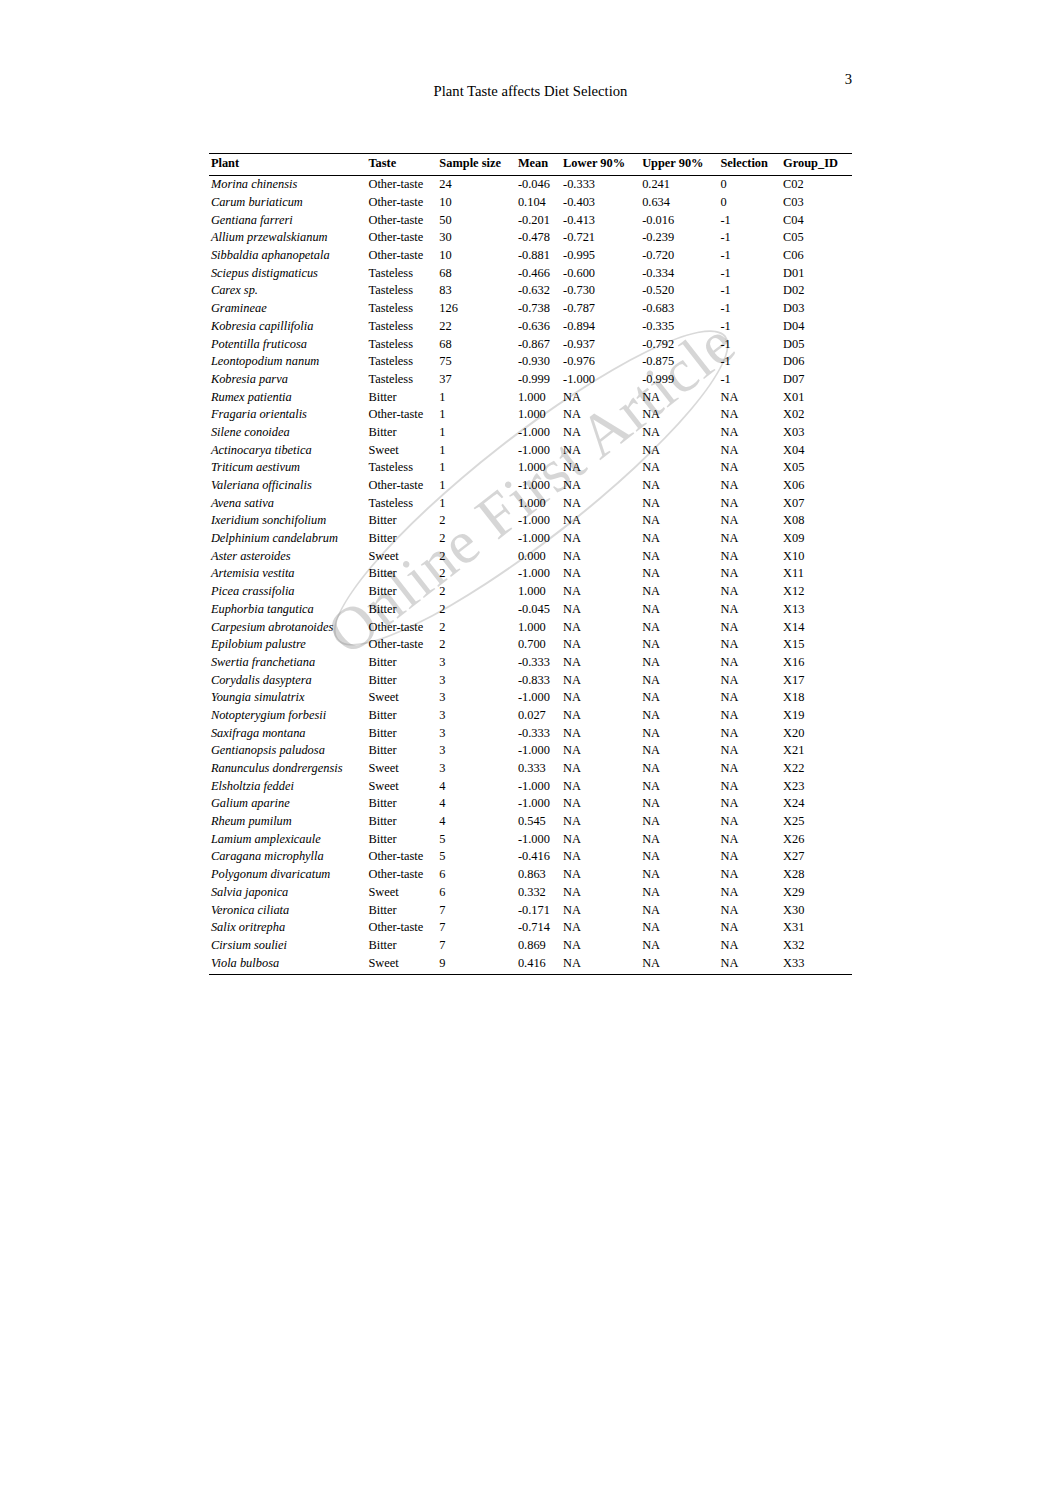Plant Taste affects Diet Selection 3
Online First Article
| Plant | Taste | Sample size | Mean | Lower 90% | Upper 90% | Selection | Group_ID |
| --- | --- | --- | --- | --- | --- | --- | --- |
| Morina chinensis | Other-taste | 24 | -0.046 | -0.333 | 0.241 | 0 | C02 |
| Carum buriaticum | Other-taste | 10 | 0.104 | -0.403 | 0.634 | 0 | C03 |
| Gentiana farreri | Other-taste | 50 | -0.201 | -0.413 | -0.016 | -1 | C04 |
| Allium przewalskianum | Other-taste | 30 | -0.478 | -0.721 | -0.239 | -1 | C05 |
| Sibbaldia aphanopetala | Other-taste | 10 | -0.881 | -0.995 | -0.720 | -1 | C06 |
| Sciepus distigmaticus | Tasteless | 68 | -0.466 | -0.600 | -0.334 | -1 | D01 |
| Carex sp. | Tasteless | 83 | -0.632 | -0.730 | -0.520 | -1 | D02 |
| Gramineae | Tasteless | 126 | -0.738 | -0.787 | -0.683 | -1 | D03 |
| Kobresia capillifolia | Tasteless | 22 | -0.636 | -0.894 | -0.335 | -1 | D04 |
| Potentilla fruticosa | Tasteless | 68 | -0.867 | -0.937 | -0.792 | -1 | D05 |
| Leontopodium nanum | Tasteless | 75 | -0.930 | -0.976 | -0.875 | -1 | D06 |
| Kobresia parva | Tasteless | 37 | -0.999 | -1.000 | -0.999 | -1 | D07 |
| Rumex patientia | Bitter | 1 | 1.000 | NA | NA | NA | X01 |
| Fragaria orientalis | Other-taste | 1 | 1.000 | NA | NA | NA | X02 |
| Silene conoidea | Bitter | 1 | -1.000 | NA | NA | NA | X03 |
| Actinocarya tibetica | Sweet | 1 | -1.000 | NA | NA | NA | X04 |
| Triticum aestivum | Tasteless | 1 | 1.000 | NA | NA | NA | X05 |
| Valeriana officinalis | Other-taste | 1 | -1.000 | NA | NA | NA | X06 |
| Avena sativa | Tasteless | 1 | 1.000 | NA | NA | NA | X07 |
| Ixeridium sonchifolium | Bitter | 2 | -1.000 | NA | NA | NA | X08 |
| Delphinium candelabrum | Bitter | 2 | -1.000 | NA | NA | NA | X09 |
| Aster asteroides | Sweet | 2 | 0.000 | NA | NA | NA | X10 |
| Artemisia vestita | Bitter | 2 | -1.000 | NA | NA | NA | X11 |
| Picea crassifolia | Bitter | 2 | 1.000 | NA | NA | NA | X12 |
| Euphorbia tangutica | Bitter | 2 | -0.045 | NA | NA | NA | X13 |
| Carpesium abrotanoides | Other-taste | 2 | 1.000 | NA | NA | NA | X14 |
| Epilobium palustre | Other-taste | 2 | 0.700 | NA | NA | NA | X15 |
| Swertia franchetiana | Bitter | 3 | -0.333 | NA | NA | NA | X16 |
| Corydalis dasyptera | Bitter | 3 | -0.833 | NA | NA | NA | X17 |
| Youngia simulatrix | Sweet | 3 | -1.000 | NA | NA | NA | X18 |
| Notopterygium forbesii | Bitter | 3 | 0.027 | NA | NA | NA | X19 |
| Saxifraga montana | Bitter | 3 | -0.333 | NA | NA | NA | X20 |
| Gentianopsis paludosa | Bitter | 3 | -1.000 | NA | NA | NA | X21 |
| Ranunculus dondrergensis | Sweet | 3 | 0.333 | NA | NA | NA | X22 |
| Elsholtzia feddei | Sweet | 4 | -1.000 | NA | NA | NA | X23 |
| Galium aparine | Bitter | 4 | -1.000 | NA | NA | NA | X24 |
| Rheum pumilum | Bitter | 4 | 0.545 | NA | NA | NA | X25 |
| Lamium amplexicaule | Bitter | 5 | -1.000 | NA | NA | NA | X26 |
| Caragana microphylla | Other-taste | 5 | -0.416 | NA | NA | NA | X27 |
| Polygonum divaricatum | Other-taste | 6 | 0.863 | NA | NA | NA | X28 |
| Salvia japonica | Sweet | 6 | 0.332 | NA | NA | NA | X29 |
| Veronica ciliata | Bitter | 7 | -0.171 | NA | NA | NA | X30 |
| Salix oritrepha | Other-taste | 7 | -0.714 | NA | NA | NA | X31 |
| Cirsium souliei | Bitter | 7 | 0.869 | NA | NA | NA | X32 |
| Viola bulbosa | Sweet | 9 | 0.416 | NA | NA | NA | X33 |